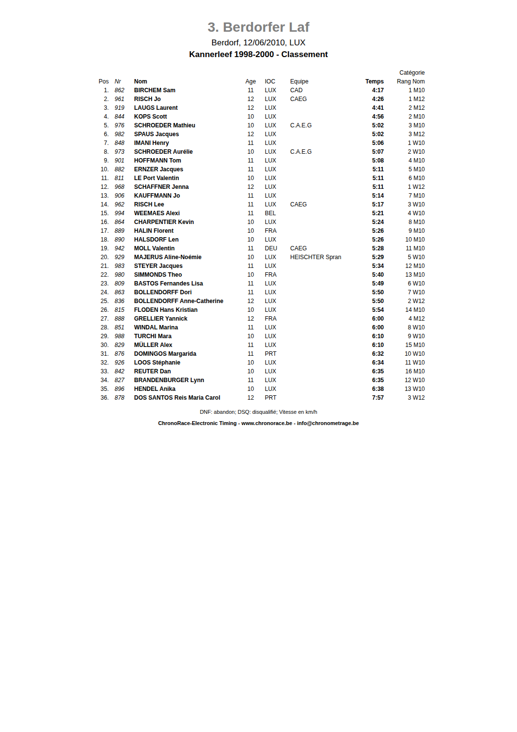3. Berdorfer Laf
Berdorf, 12/06/2010, LUX
Kannerleef 1998-2000 - Classement
| | Catégorie |
| --- | --- |
| Pos | Nr | Nom | Age | IOC | Equipe | Temps | Rang Nom |
| 1. | 862 | BIRCHEM Sam | 11 | LUX | CAD | 4:17 | 1 M10 |
| 2. | 961 | RISCH Jo | 12 | LUX | CAEG | 4:26 | 1 M12 |
| 3. | 919 | LAUGS Laurent | 12 | LUX | | 4:41 | 2 M12 |
| 4. | 844 | KOPS Scott | 10 | LUX | | 4:56 | 2 M10 |
| 5. | 976 | SCHROEDER Mathieu | 10 | LUX | C.A.E.G | 5:02 | 3 M10 |
| 6. | 982 | SPAUS Jacques | 12 | LUX | | 5:02 | 3 M12 |
| 7. | 848 | IMANI Henry | 11 | LUX | | 5:06 | 1 W10 |
| 8. | 973 | SCHROEDER Aurélie | 10 | LUX | C.A.E.G | 5:07 | 2 W10 |
| 9. | 901 | HOFFMANN Tom | 11 | LUX | | 5:08 | 4 M10 |
| 10. | 882 | ERNZER Jacques | 11 | LUX | | 5:11 | 5 M10 |
| 11. | 811 | LE Port Valentin | 10 | LUX | | 5:11 | 6 M10 |
| 12. | 968 | SCHAFFNER Jenna | 12 | LUX | | 5:11 | 1 W12 |
| 13. | 906 | KAUFFMANN Jo | 11 | LUX | | 5:14 | 7 M10 |
| 14. | 962 | RISCH Lee | 11 | LUX | CAEG | 5:17 | 3 W10 |
| 15. | 994 | WEEMAES Alexi | 11 | BEL | | 5:21 | 4 W10 |
| 16. | 864 | CHARPENTIER Kevin | 10 | LUX | | 5:24 | 8 M10 |
| 17. | 889 | HALIN Florent | 10 | FRA | | 5:26 | 9 M10 |
| 18. | 890 | HALSDORF Len | 10 | LUX | | 5:26 | 10 M10 |
| 19. | 942 | MOLL Valentin | 11 | DEU | CAEG | 5:28 | 11 M10 |
| 20. | 929 | MAJERUS Aline-Noémie | 10 | LUX | HEISCHTER Spran | 5:29 | 5 W10 |
| 21. | 983 | STEYER Jacques | 11 | LUX | | 5:34 | 12 M10 |
| 22. | 980 | SIMMONDS Theo | 10 | FRA | | 5:40 | 13 M10 |
| 23. | 809 | BASTOS Fernandes Lisa | 11 | LUX | | 5:49 | 6 W10 |
| 24. | 863 | BOLLENDORFF Dori | 11 | LUX | | 5:50 | 7 W10 |
| 25. | 836 | BOLLENDORFF Anne-Catherine | 12 | LUX | | 5:50 | 2 W12 |
| 26. | 815 | FLODEN Hans Kristian | 10 | LUX | | 5:54 | 14 M10 |
| 27. | 888 | GRELLIER Yannick | 12 | FRA | | 6:00 | 4 M12 |
| 28. | 851 | WINDAL Marina | 11 | LUX | | 6:00 | 8 W10 |
| 29. | 988 | TURCHI Mara | 10 | LUX | | 6:10 | 9 W10 |
| 30. | 829 | MÜLLER Alex | 11 | LUX | | 6:10 | 15 M10 |
| 31. | 876 | DOMINGOS Margarida | 11 | PRT | | 6:32 | 10 W10 |
| 32. | 926 | LOOS Stéphanie | 10 | LUX | | 6:34 | 11 W10 |
| 33. | 842 | REUTER Dan | 10 | LUX | | 6:35 | 16 M10 |
| 34. | 827 | BRANDENBURGER Lynn | 11 | LUX | | 6:35 | 12 W10 |
| 35. | 896 | HENDEL Anika | 10 | LUX | | 6:38 | 13 W10 |
| 36. | 878 | DOS SANTOS Reis Maria Carol | 12 | PRT | | 7:57 | 3 W12 |
DNF: abandon; DSQ: disqualifié; Vitesse en km/h
ChronoRace-Electronic Timing - www.chronorace.be - info@chronometrage.be